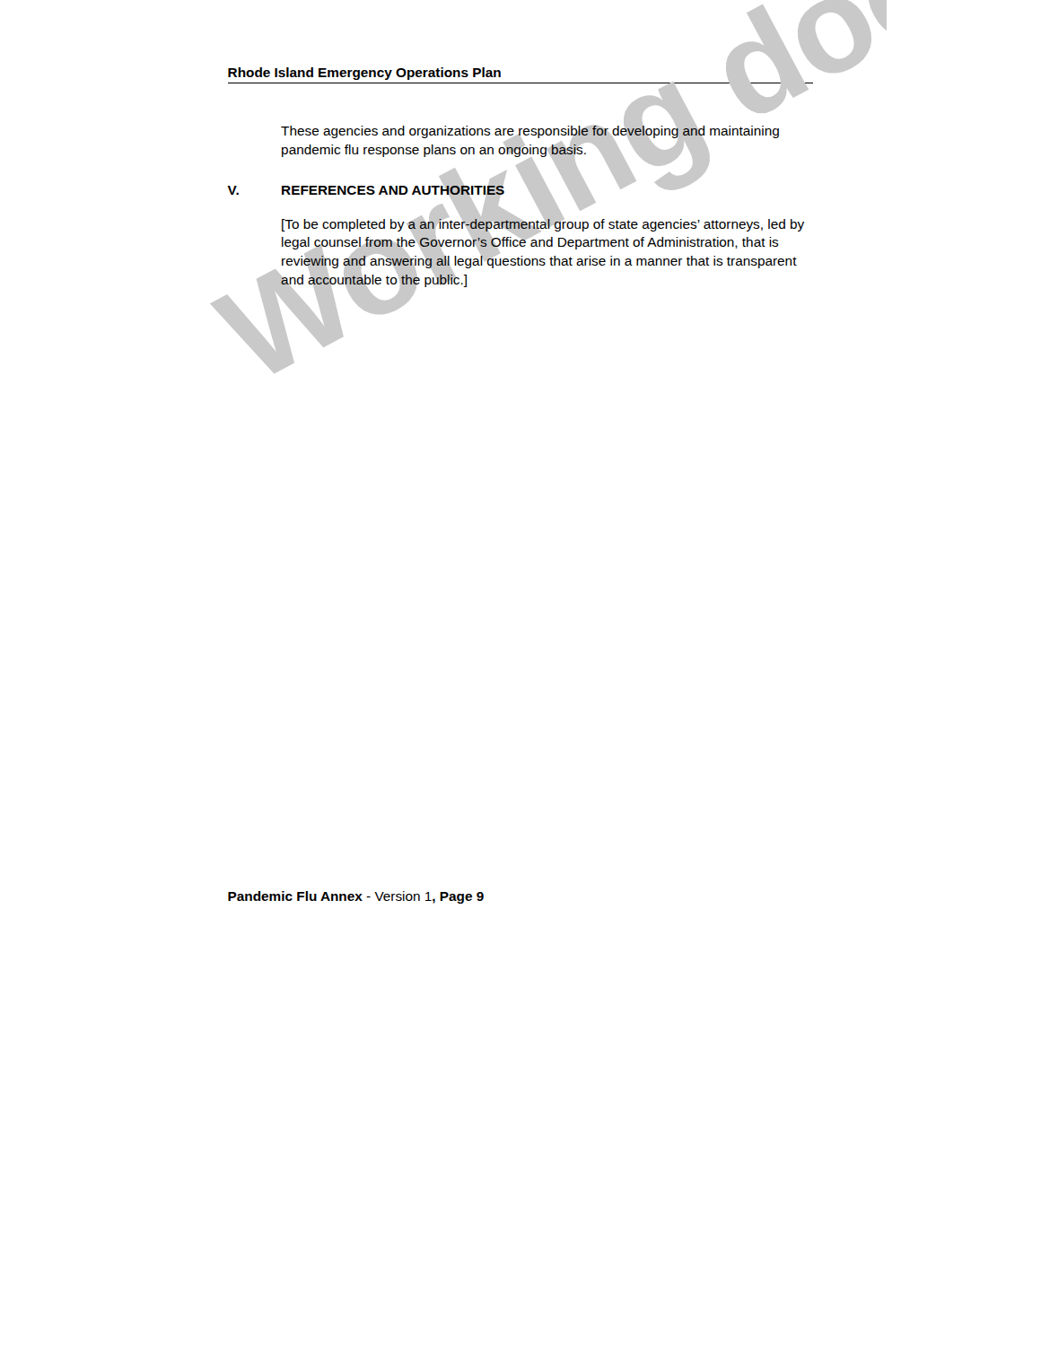Working document
Rhode Island Emergency Operations Plan
These agencies and organizations are responsible for developing and maintaining pandemic flu response plans on an ongoing basis.
V.
REFERENCES AND AUTHORITIES
[To be completed by a an inter-departmental group of state agencies’ attorneys, led by legal counsel from the Governor’s Office and Department of Administration, that is reviewing and answering all legal questions that arise in a manner that is transparent and accountable to the public.]
Pandemic Flu Annex - Version 1, Page 9